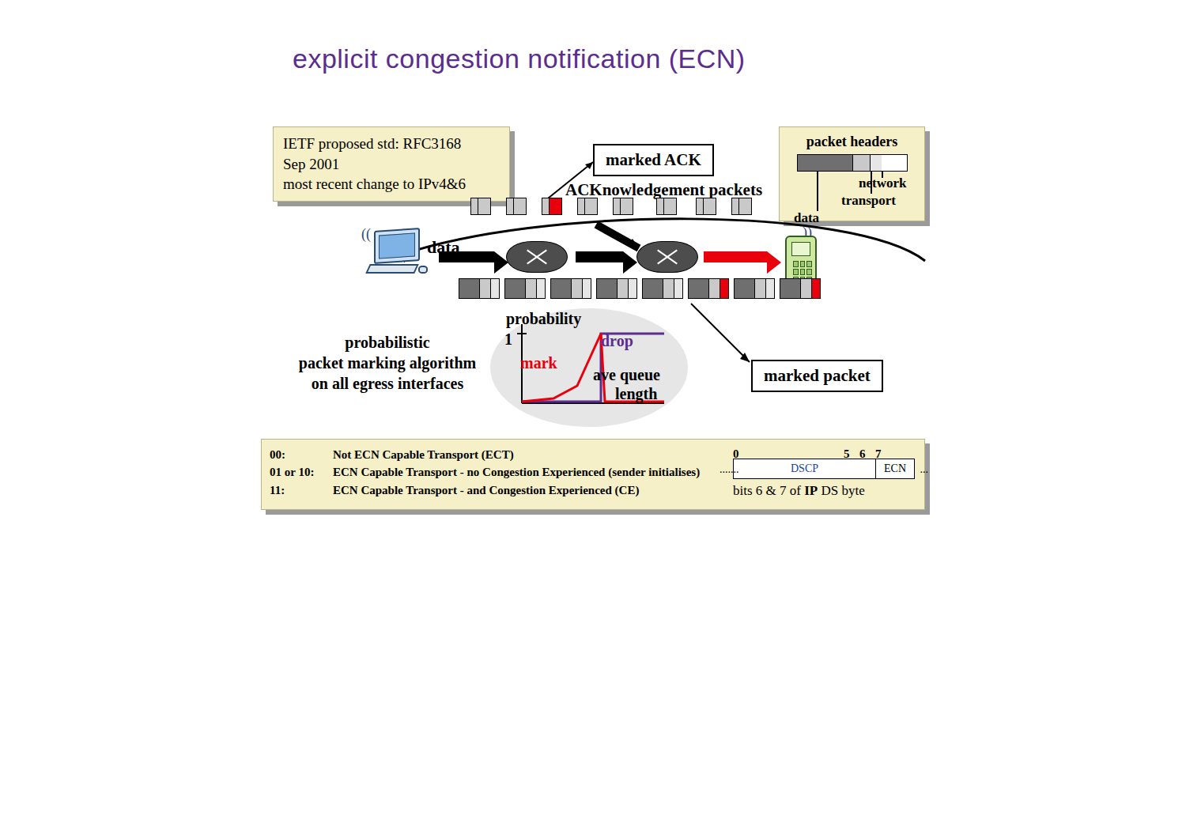explicit congestion notification (ECN)
IETF proposed std: RFC3168
Sep 2001
most recent change to IPv4&6
packet headers
network transport data
marked ACK
ACKnowledgement packets
((
data
))
probability
1
drop
mark
ave queue
length
probabilistic
packet marking algorithm
on all egress interfaces
marked packet
| 00: | Not ECN Capable Transport (ECT) |
| 01 or 10: | ECN Capable Transport - no Congestion Experienced (sender initialises) |
| 11: | ECN Capable Transport - and Congestion Experienced (CE) |
0 5 6 7
.......
DSCP
ECN
...
bits 6 & 7 of IP DS byte